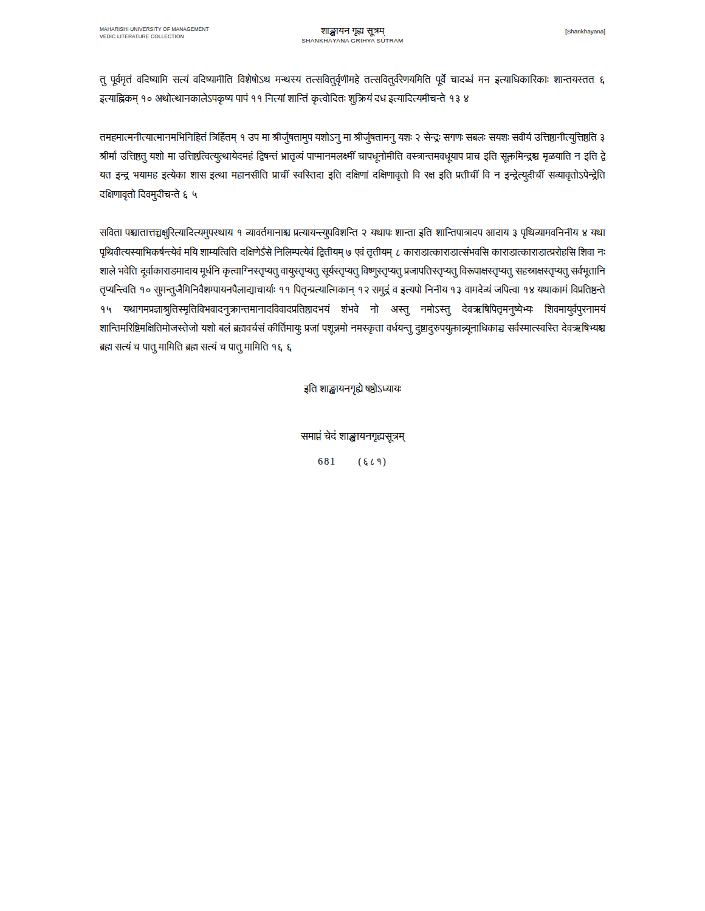Maharishi University of Management
Vedic Literature Collection
शाङ्खायन गृह्य सूत्रम्
SHĀNKHĀYANA GRIHYA SŪTRAM
[Shānkhāyana]
तु पूर्वमृतं वदिष्यामि सत्यं वदिष्यामीति विशेषोऽथ मन्थस्य तत्सवि‍तुर्वृणीमहे तत्सवितुर्वरेणयमिति पूर्वे चादब्धं मन इत्याधिकारिकाः शान्तयस्तत ६ इत्याह्निकम् १० अथोत्थानकालेऽपकृष्य पापं ११ नित्यां शान्तिं कृत्वोदितः शुक्रियं दध इत्यादित्यमीचन्ते १३ ४
तमहमात्मनीत्यात्मानमभिनिहितं त्रिर्हितम् १ उप मा श्रीर्जुषतामुप यशोऽनु मा श्रीर्जुषतामनु यशः २ सेन्द्रः सगणः सबलः सयशः सवीर्य उत्तिष्ठानीत्युत्तिष्ठति ३ श्रीर्मा उत्तिष्ठतु यशो मा उत्तिष्ठत्वित्युत्थायेदमहं द्विषन्तं भ्रातृव्यं पाप्मानमलक्ष्मीं चापधूनोमीति वस्त्रान्तमवधूयाप प्राच इति सूक्तमिन्द्रश्च मृळयाति न इति द्वे यत इन्द्र भयामह इत्येका शास इत्था महानसीति प्राचीं स्वस्तिदा इति दक्षिणां दक्षिणावृतो वि रक्ष इति प्रतीचीं वि न इन्द्रेत्युदीचीं सव्यावृतोऽपेन्द्रेति दक्षिणावृतो दिवमुदीचन्ते ६ ५
सविता पश्चातात्तच्चक्षुरित्यादित्यमुपस्थाय १ व्यावर्तमानाश्च प्रत्यायन्त्युपविशन्ति २ यथापः शान्ता इति शान्तिपात्रादप आदाय ३ पृथिव्यामवनिनीय ४ यथा पृथिवीत्यस्याभिकर्षन्त्येवं मयि शाम्यत्विति दक्षिणेऽँसे निलिम्पत्येवं द्वितीयम् ७ एवं तृतीयम् ८ काराडात्काराडात्संभवसि काराडात्काराडात्प्ररोहसि शिवा नः शाले भवेति दूर्वाकाराडमादाय मूर्धनि कृत्वाग्निस्तृप्यतु वायुस्तृप्यतु सूर्यस्तृप्यतु विष्णुस्तृप्यतु प्रजापतिस्तृप्यतु विरूपाक्षस्तृप्यतु सहस्राक्षस्तृप्यतु सर्वभूतानि तृप्यन्त्विति १० सुमन्तुजैमिनिवैशम्पायनपैलाद्याचार्याः ११ पितृन्प्रत्यात्मिकान् १२ समुद्रं व इत्यपो निनीय १३ वामदेव्यं जपित्वा १४ यथाकामं विप्रतिष्ठन्ते १५ यथागमप्रज्ञाश्रुतिस्मृतिविभवादनुक्रान्तमानादविवादप्रतिष्ठादभयं शंभवे नो अस्तु नमोऽस्तु देवऋषिपितृमनुष्येभ्यः शिवमायुर्वपुरनामयं शान्तिमरिष्टिमक्षितिमोजस्तेजो यशो बलं ब्रह्मवर्चसं कीर्तिमायुः प्रजां पशून्नमो नमस्कृता वर्धयन्तु दुष्टादुरुपयुक्तान्न्यूनाधिकाच्च सर्वस्मात्स्वस्ति देवऋषिभ्यश्च ब्रह्म सत्यं च पातु मामिति ब्रह्म सत्यं च पातु मामिति १६ ६
इति शाङ्खायनगृह्ये षष्ठोऽध्यायः
समाप्तं चेदं शाङ्खायनगृह्यसूत्रम्
681(६८१)